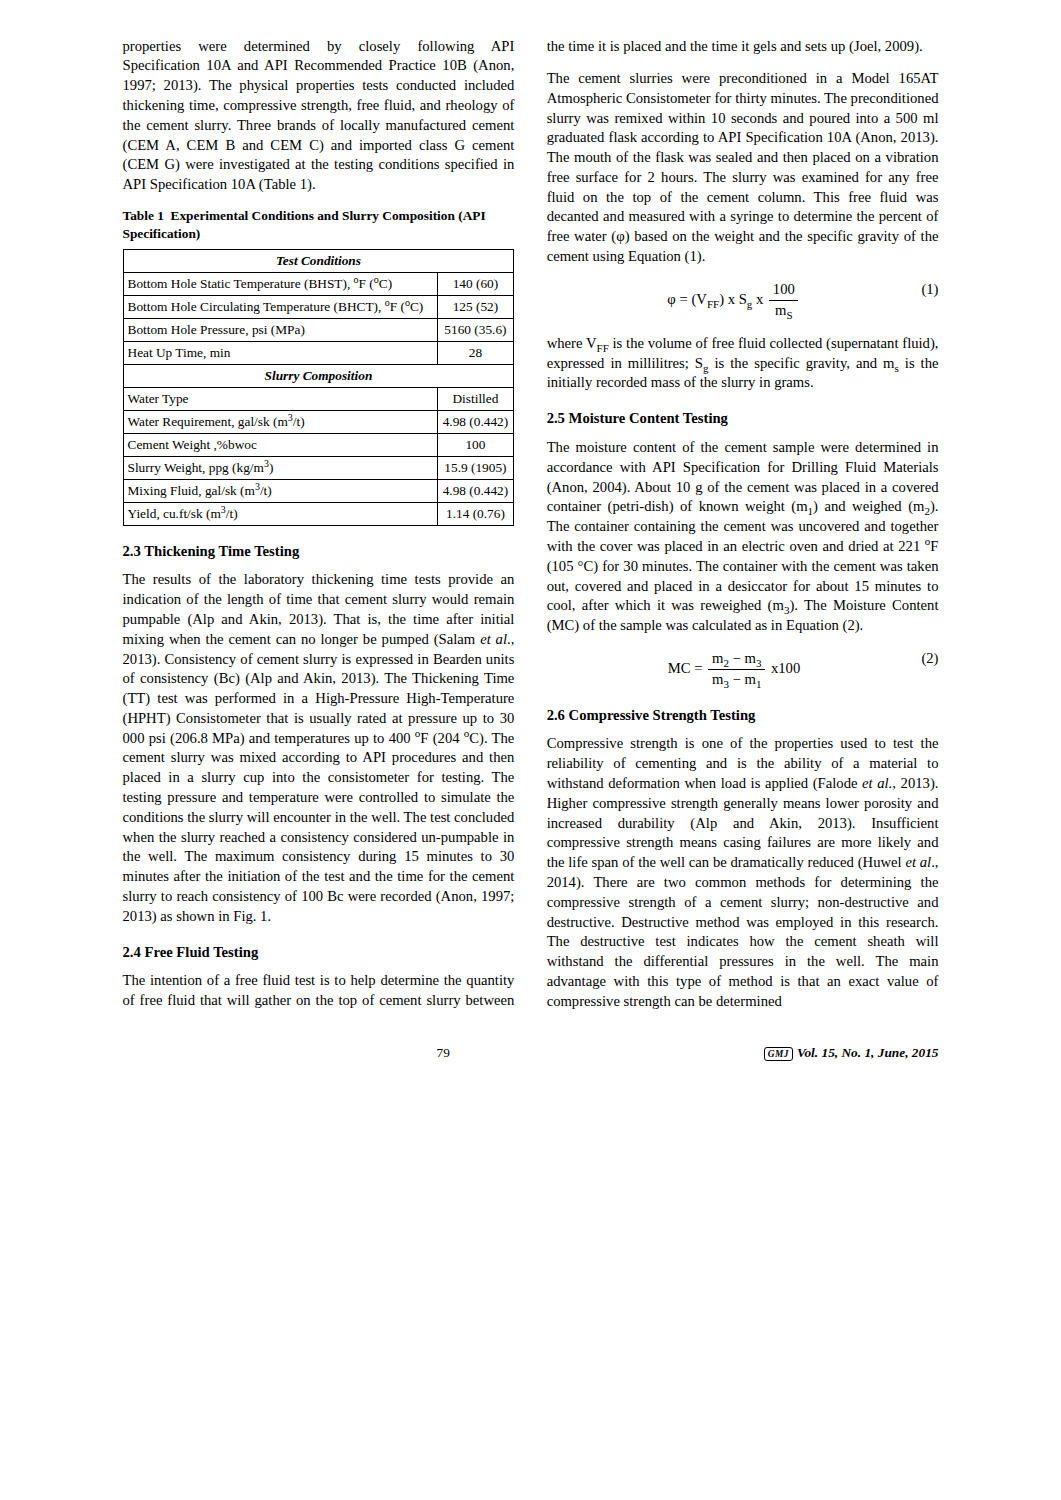properties were determined by closely following API Specification 10A and API Recommended Practice 10B (Anon, 1997; 2013). The physical properties tests conducted included thickening time, compressive strength, free fluid, and rheology of the cement slurry. Three brands of locally manufactured cement (CEM A, CEM B and CEM C) and imported class G cement (CEM G) were investigated at the testing conditions specified in API Specification 10A (Table 1).
Table 1 Experimental Conditions and Slurry Composition (API Specification)
| Test Conditions |
| Bottom Hole Static Temperature (BHST), o F ( o C) | 140 (60) |
| Bottom Hole Circulating Temperature (BHCT), o F ( o C) | 125 (52) |
| Bottom Hole Pressure, psi (MPa) | 5160 (35.6) |
| Heat Up Time, min | 28 |
| Slurry Composition |
| Water Type | Distilled |
| Water Requirement, gal/sk (m 3 /t) | 4.98 (0.442) |
| Cement Weight ,%bwoc | 100 |
| Slurry Weight, ppg (kg/m 3 ) | 15.9 (1905) |
| Mixing Fluid, gal/sk (m 3 /t) | 4.98 (0.442) |
| Yield, cu.ft/sk (m 3 /t) | 1.14 (0.76) |
2.3 Thickening Time Testing
The results of the laboratory thickening time tests provide an indication of the length of time that cement slurry would remain pumpable (Alp and Akin, 2013). That is, the time after initial mixing when the cement can no longer be pumped (Salam et al., 2013). Consistency of cement slurry is expressed in Bearden units of consistency (Bc) (Alp and Akin, 2013). The Thickening Time (TT) test was performed in a High-Pressure High-Temperature (HPHT) Consistometer that is usually rated at pressure up to 30 000 psi (206.8 MPa) and temperatures up to 400 oF (204 oC). The cement slurry was mixed according to API procedures and then placed in a slurry cup into the consistometer for testing. The testing pressure and temperature were controlled to simulate the conditions the slurry will encounter in the well. The test concluded when the slurry reached a consistency considered un-pumpable in the well. The maximum consistency during 15 minutes to 30 minutes after the initiation of the test and the time for the cement slurry to reach consistency of 100 Bc were recorded (Anon, 1997; 2013) as shown in Fig. 1.
2.4 Free Fluid Testing
The intention of a free fluid test is to help determine the quantity of free fluid that will gather on the top of cement slurry between the time it is placed and the time it gels and sets up (Joel, 2009).
The cement slurries were preconditioned in a Model 165AT Atmospheric Consistometer for thirty minutes. The preconditioned slurry was remixed within 10 seconds and poured into a 500 ml graduated flask according to API Specification 10A (Anon, 2013). The mouth of the flask was sealed and then placed on a vibration free surface for 2 hours. The slurry was examined for any free fluid on the top of the cement column. This free fluid was decanted and measured with a syringe to determine the percent of free water (φ) based on the weight and the specific gravity of the cement using Equation (1).
(1) φ = (VFF) x Sg x 100 mS
where VFF is the volume of free fluid collected (supernatant fluid), expressed in millilitres; Sg is the specific gravity, and ms is the initially recorded mass of the slurry in grams.
2.5 Moisture Content Testing
The moisture content of the cement sample were determined in accordance with API Specification for Drilling Fluid Materials (Anon, 2004). About 10 g of the cement was placed in a covered container (petri-dish) of known weight (m1) and weighed (m2). The container containing the cement was uncovered and together with the cover was placed in an electric oven and dried at 221 oF (105 °C) for 30 minutes. The container with the cement was taken out, covered and placed in a desiccator for about 15 minutes to cool, after which it was reweighed (m3). The Moisture Content (MC) of the sample was calculated as in Equation (2).
(2) MC = m2 − m3 m3 − m1 x100
2.6 Compressive Strength Testing
Compressive strength is one of the properties used to test the reliability of cementing and is the ability of a material to withstand deformation when load is applied (Falode et al., 2013). Higher compressive strength generally means lower porosity and increased durability (Alp and Akin, 2013). Insufficient compressive strength means casing failures are more likely and the life span of the well can be dramatically reduced (Huwel et al., 2014). There are two common methods for determining the compressive strength of a cement slurry; non-destructive and destructive. Destructive method was employed in this research. The destructive test indicates how the cement sheath will withstand the differential pressures in the well. The main advantage with this type of method is that an exact value of compressive strength can be determined
79 GMJVol. 15, No. 1, June, 2015